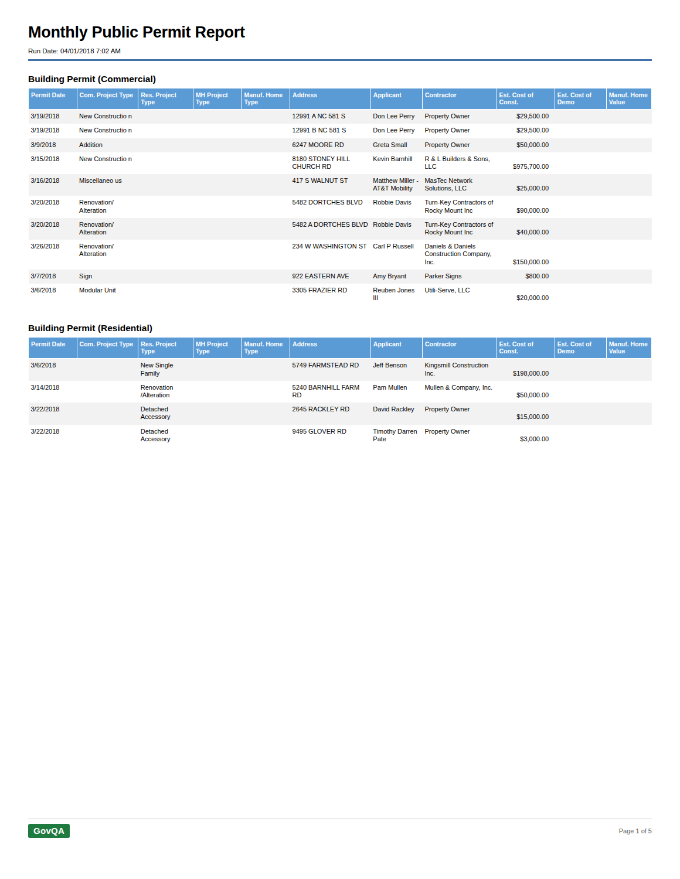Monthly Public Permit Report
Run Date: 04/01/2018 7:02 AM
Building Permit (Commercial)
| Permit Date | Com. Project Type | Res. Project Type | MH Project Type | Manuf. Home Type | Address | Applicant | Contractor | Est. Cost of Const. | Est. Cost of Demo | Manuf. Home Value |
| --- | --- | --- | --- | --- | --- | --- | --- | --- | --- | --- |
| 3/19/2018 | New Constructio n | | | | 12991 A NC 581 S | Don Lee Perry | Property Owner | $29,500.00 | | |
| 3/19/2018 | New Constructio n | | | | 12991 B NC 581 S | Don Lee Perry | Property Owner | $29,500.00 | | |
| 3/9/2018 | Addition | | | | 6247 MOORE RD | Greta Small | Property Owner | $50,000.00 | | |
| 3/15/2018 | New Constructio n | | | | 8180 STONEY HILL CHURCH RD | Kevin Barnhill | R & L Builders & Sons, LLC | $975,700.00 | | |
| 3/16/2018 | Miscellaneo us | | | | 417 S WALNUT ST | Matthew Miller - AT&T Mobility | MasTec Network Solutions, LLC | $25,000.00 | | |
| 3/20/2018 | Renovation/ Alteration | | | | 5482 DORTCHES BLVD | Robbie Davis | Turn-Key Contractors of Rocky Mount Inc | $90,000.00 | | |
| 3/20/2018 | Renovation/ Alteration | | | | 5482 A DORTCHES BLVD | Robbie Davis | Turn-Key Contractors of Rocky Mount Inc | $40,000.00 | | |
| 3/26/2018 | Renovation/ Alteration | | | | 234 W WASHINGTON ST | Carl P Russell | Daniels & Daniels Construction Company, Inc. | $150,000.00 | | |
| 3/7/2018 | Sign | | | | 922 EASTERN AVE | Amy Bryant | Parker Signs | $800.00 | | |
| 3/6/2018 | Modular Unit | | | | 3305 FRAZIER RD | Reuben Jones III | Utili-Serve, LLC | $20,000.00 | | |
Building Permit (Residential)
| Permit Date | Com. Project Type | Res. Project Type | MH Project Type | Manuf. Home Type | Address | Applicant | Contractor | Est. Cost of Const. | Est. Cost of Demo | Manuf. Home Value |
| --- | --- | --- | --- | --- | --- | --- | --- | --- | --- | --- |
| 3/6/2018 | | New Single Family | | | 5749 FARMSTEAD RD | Jeff Benson | Kingsmill Construction Inc. | $198,000.00 | | |
| 3/14/2018 | | Renovation /Alteration | | | 5240 BARNHILL FARM RD | Pam Mullen | Mullen & Company, Inc. | $50,000.00 | | |
| 3/22/2018 | | Detached Accessory | | | 2645 RACKLEY RD | David Rackley | Property Owner | $15,000.00 | | |
| 3/22/2018 | | Detached Accessory | | | 9495 GLOVER RD | Timothy Darren Pate | Property Owner | $3,000.00 | | |
GovQA Page 1 of 5